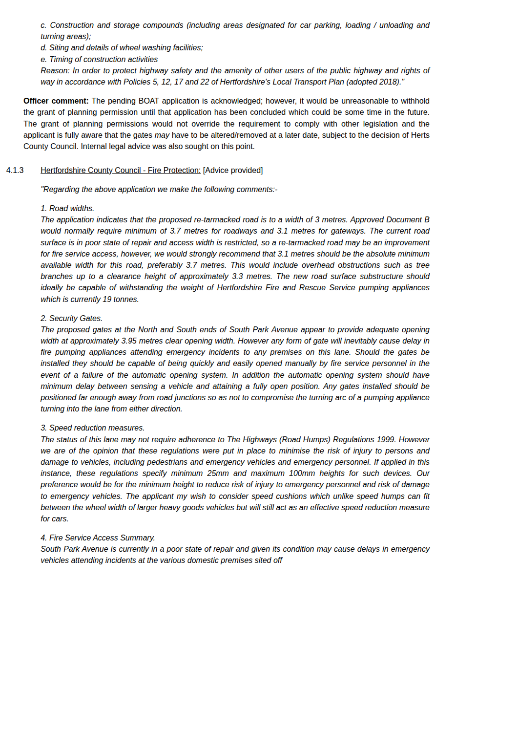c. Construction and storage compounds (including areas designated for car parking, loading / unloading and turning areas);
d. Siting and details of wheel washing facilities;
e. Timing of construction activities
Reason: In order to protect highway safety and the amenity of other users of the public highway and rights of way in accordance with Policies 5, 12, 17 and 22 of Hertfordshire's Local Transport Plan (adopted 2018)."
Officer comment: The pending BOAT application is acknowledged; however, it would be unreasonable to withhold the grant of planning permission until that application has been concluded which could be some time in the future. The grant of planning permissions would not override the requirement to comply with other legislation and the applicant is fully aware that the gates may have to be altered/removed at a later date, subject to the decision of Herts County Council. Internal legal advice was also sought on this point.
4.1.3 Hertfordshire County Council - Fire Protection: [Advice provided]
"Regarding the above application we make the following comments:-
1. Road widths.
The application indicates that the proposed re-tarmacked road is to a width of 3 metres. Approved Document B would normally require minimum of 3.7 metres for roadways and 3.1 metres for gateways. The current road surface is in poor state of repair and access width is restricted, so a re-tarmacked road may be an improvement for fire service access, however, we would strongly recommend that 3.1 metres should be the absolute minimum available width for this road, preferably 3.7 metres. This would include overhead obstructions such as tree branches up to a clearance height of approximately 3.3 metres. The new road surface substructure should ideally be capable of withstanding the weight of Hertfordshire Fire and Rescue Service pumping appliances which is currently 19 tonnes.
2. Security Gates.
The proposed gates at the North and South ends of South Park Avenue appear to provide adequate opening width at approximately 3.95 metres clear opening width. However any form of gate will inevitably cause delay in fire pumping appliances attending emergency incidents to any premises on this lane. Should the gates be installed they should be capable of being quickly and easily opened manually by fire service personnel in the event of a failure of the automatic opening system. In addition the automatic opening system should have minimum delay between sensing a vehicle and attaining a fully open position. Any gates installed should be positioned far enough away from road junctions so as not to compromise the turning arc of a pumping appliance turning into the lane from either direction.
3. Speed reduction measures.
The status of this lane may not require adherence to The Highways (Road Humps) Regulations 1999. However we are of the opinion that these regulations were put in place to minimise the risk of injury to persons and damage to vehicles, including pedestrians and emergency vehicles and emergency personnel. If applied in this instance, these regulations specify minimum 25mm and maximum 100mm heights for such devices. Our preference would be for the minimum height to reduce risk of injury to emergency personnel and risk of damage to emergency vehicles. The applicant my wish to consider speed cushions which unlike speed humps can fit between the wheel width of larger heavy goods vehicles but will still act as an effective speed reduction measure for cars.
4. Fire Service Access Summary.
South Park Avenue is currently in a poor state of repair and given its condition may cause delays in emergency vehicles attending incidents at the various domestic premises sited off